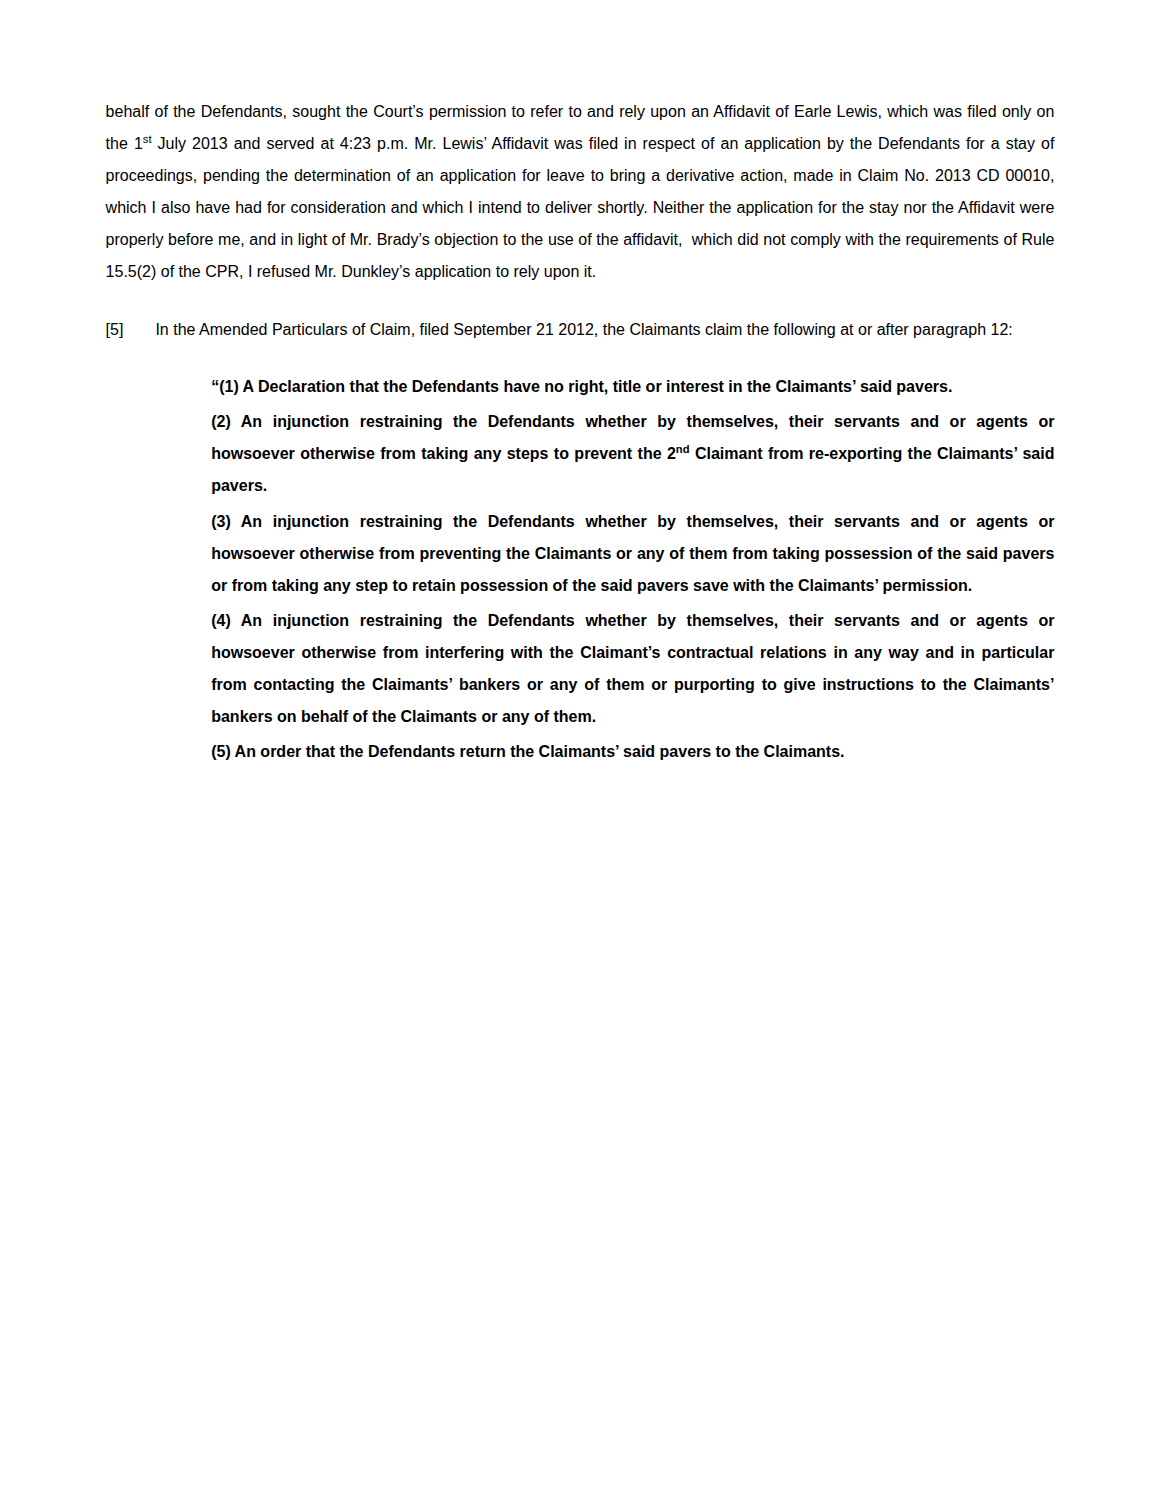behalf of the Defendants, sought the Court’s permission to refer to and rely upon an Affidavit of Earle Lewis, which was filed only on the 1st July 2013 and served at 4:23 p.m. Mr. Lewis’ Affidavit was filed in respect of an application by the Defendants for a stay of proceedings, pending the determination of an application for leave to bring a derivative action, made in Claim No. 2013 CD 00010, which I also have had for consideration and which I intend to deliver shortly. Neither the application for the stay nor the Affidavit were properly before me, and in light of Mr. Brady’s objection to the use of the affidavit, which did not comply with the requirements of Rule 15.5(2) of the CPR, I refused Mr. Dunkley’s application to rely upon it.
[5]  In the Amended Particulars of Claim, filed September 21 2012, the Claimants claim the following at or after paragraph 12:
“(1) A Declaration that the Defendants have no right, title or interest in the Claimants’ said pavers.
(2) An injunction restraining the Defendants whether by themselves, their servants and or agents or howsoever otherwise from taking any steps to prevent the 2nd Claimant from re-exporting the Claimants’ said pavers.
(3) An injunction restraining the Defendants whether by themselves, their servants and or agents or howsoever otherwise from preventing the Claimants or any of them from taking possession of the said pavers or from taking any step to retain possession of the said pavers save with the Claimants’ permission.
(4) An injunction restraining the Defendants whether by themselves, their servants and or agents or howsoever otherwise from interfering with the Claimant’s contractual relations in any way and in particular from contacting the Claimants’ bankers or any of them or purporting to give instructions to the Claimants’ bankers on behalf of the Claimants or any of them.
(5) An order that the Defendants return the Claimants’ said pavers to the Claimants.